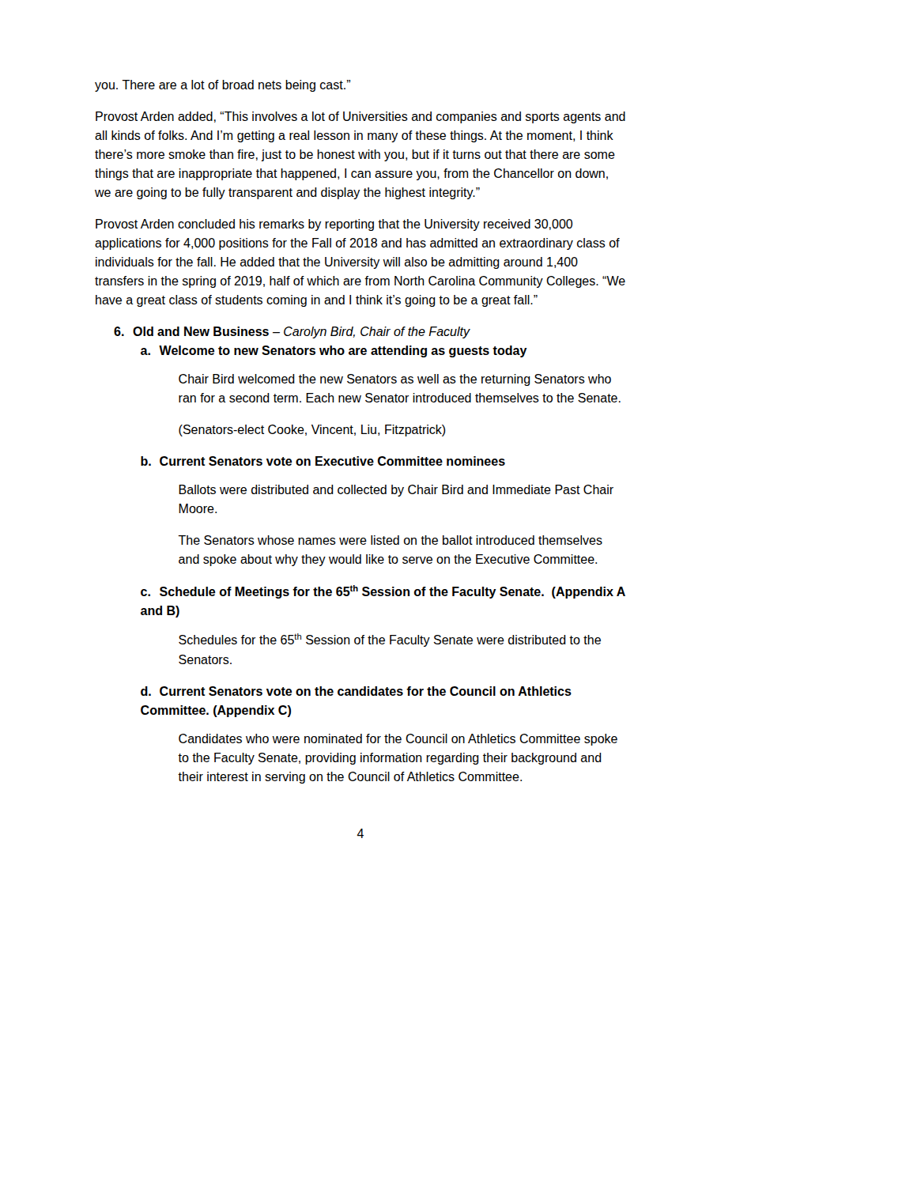you. There are a lot of broad nets being cast.”
Provost Arden added, “This involves a lot of Universities and companies and sports agents and all kinds of folks. And I’m getting a real lesson in many of these things. At the moment, I think there’s more smoke than fire, just to be honest with you, but if it turns out that there are some things that are inappropriate that happened, I can assure you, from the Chancellor on down, we are going to be fully transparent and display the highest integrity.”
Provost Arden concluded his remarks by reporting that the University received 30,000 applications for 4,000 positions for the Fall of 2018 and has admitted an extraordinary class of individuals for the fall. He added that the University will also be admitting around 1,400 transfers in the spring of 2019, half of which are from North Carolina Community Colleges. “We have a great class of students coming in and I think it’s going to be a great fall.”
6.
Old and New Business
– Carolyn Bird, Chair of the Faculty
a. Welcome to new Senators who are attending as guests today
Chair Bird welcomed the new Senators as well as the returning Senators who ran for a second term. Each new Senator introduced themselves to the Senate.
(Senators-elect Cooke, Vincent, Liu, Fitzpatrick)
b. Current Senators vote on Executive Committee nominees
Ballots were distributed and collected by Chair Bird and Immediate Past Chair Moore.
The Senators whose names were listed on the ballot introduced themselves and spoke about why they would like to serve on the Executive Committee.
c. Schedule of Meetings for the 65th Session of the Faculty Senate. (Appendix A and B)
Schedules for the 65th Session of the Faculty Senate were distributed to the Senators.
d. Current Senators vote on the candidates for the Council on Athletics Committee. (Appendix C)
Candidates who were nominated for the Council on Athletics Committee spoke to the Faculty Senate, providing information regarding their background and their interest in serving on the Council of Athletics Committee.
4